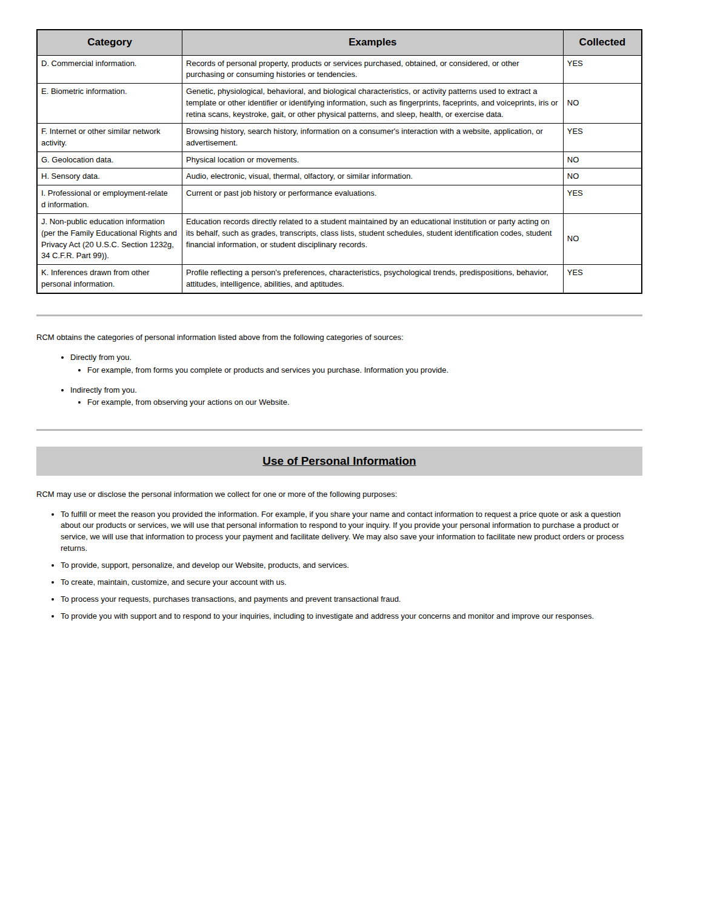| Category | Examples | Collected |
| --- | --- | --- |
| D. Commercial information. | Records of personal property, products or services purchased, obtained, or considered, or other purchasing or consuming histories or tendencies. | YES |
| E. Biometric information. | Genetic, physiological, behavioral, and biological characteristics, or activity patterns used to extract a template or other identifier or identifying information, such as fingerprints, faceprints, and voiceprints, iris or retina scans, keystroke, gait, or other physical patterns, and sleep, health, or exercise data. | NO |
| F. Internet or other similar network activity. | Browsing history, search history, information on a consumer's interaction with a website, application, or advertisement. | YES |
| G. Geolocation data. | Physical location or movements. | NO |
| H. Sensory data. | Audio, electronic, visual, thermal, olfactory, or similar information. | NO |
| I. Professional or employment-relate d information. | Current or past job history or performance evaluations. | YES |
| J. Non-public education information (per the Family Educational Rights and Privacy Act (20 U.S.C. Section 1232g, 34 C.F.R. Part 99)). | Education records directly related to a student maintained by an educational institution or party acting on its behalf, such as grades, transcripts, class lists, student schedules, student identification codes, student financial information, or student disciplinary records. | NO |
| K. Inferences drawn from other personal information. | Profile reflecting a person's preferences, characteristics, psychological trends, predispositions, behavior, attitudes, intelligence, abilities, and aptitudes. | YES |
RCM obtains the categories of personal information listed above from the following categories of sources:
Directly from you.
For example, from forms you complete or products and services you purchase. Information you provide.
Indirectly from you.
For example, from observing your actions on our Website.
Use of Personal Information
RCM may use or disclose the personal information we collect for one or more of the following purposes:
To fulfill or meet the reason you provided the information. For example, if you share your name and contact information to request a price quote or ask a question about our products or services, we will use that personal information to respond to your inquiry. If you provide your personal information to purchase a product or service, we will use that information to process your payment and facilitate delivery. We may also save your information to facilitate new product orders or process returns.
To provide, support, personalize, and develop our Website, products, and services.
To create, maintain, customize, and secure your account with us.
To process your requests, purchases transactions, and payments and prevent transactional fraud.
To provide you with support and to respond to your inquiries, including to investigate and address your concerns and monitor and improve our responses.